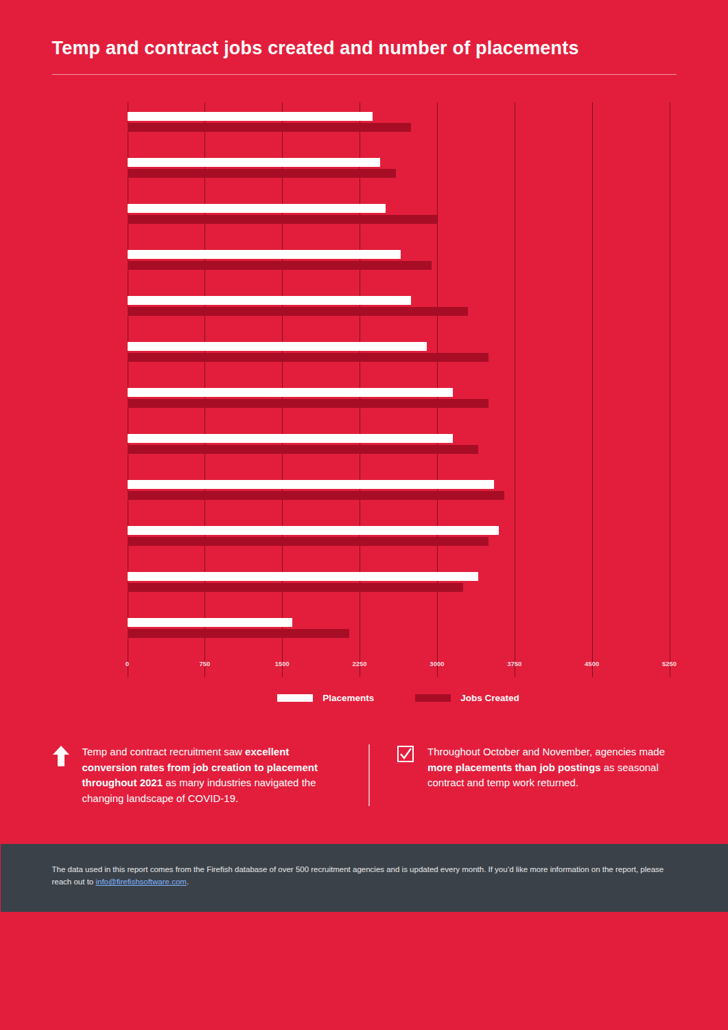Temp and contract jobs created and number of placements
JANUARY
FEBRUARY
MARCH
APRIL
MAY
JUNE
JULY
AUGUST
SEPTEMBER
OCTOBER
NOVEMBER
DECEMBER
0 750 1500 2250 3000 3750 4500 5250
Placements
Jobs Created
Temp and contract recruitment saw excellent conversion rates from job creation to placement throughout 2021 as many industries navigated the changing landscape of COVID-19.
Throughout October and November, agencies made more placements than job postings as seasonal contract and temp work returned.
The data used in this report comes from the Firefish database of over 500 recruitment agencies and is updated every month. If you’d like more information on the report, please reach out to info@firefishsoftware.com.